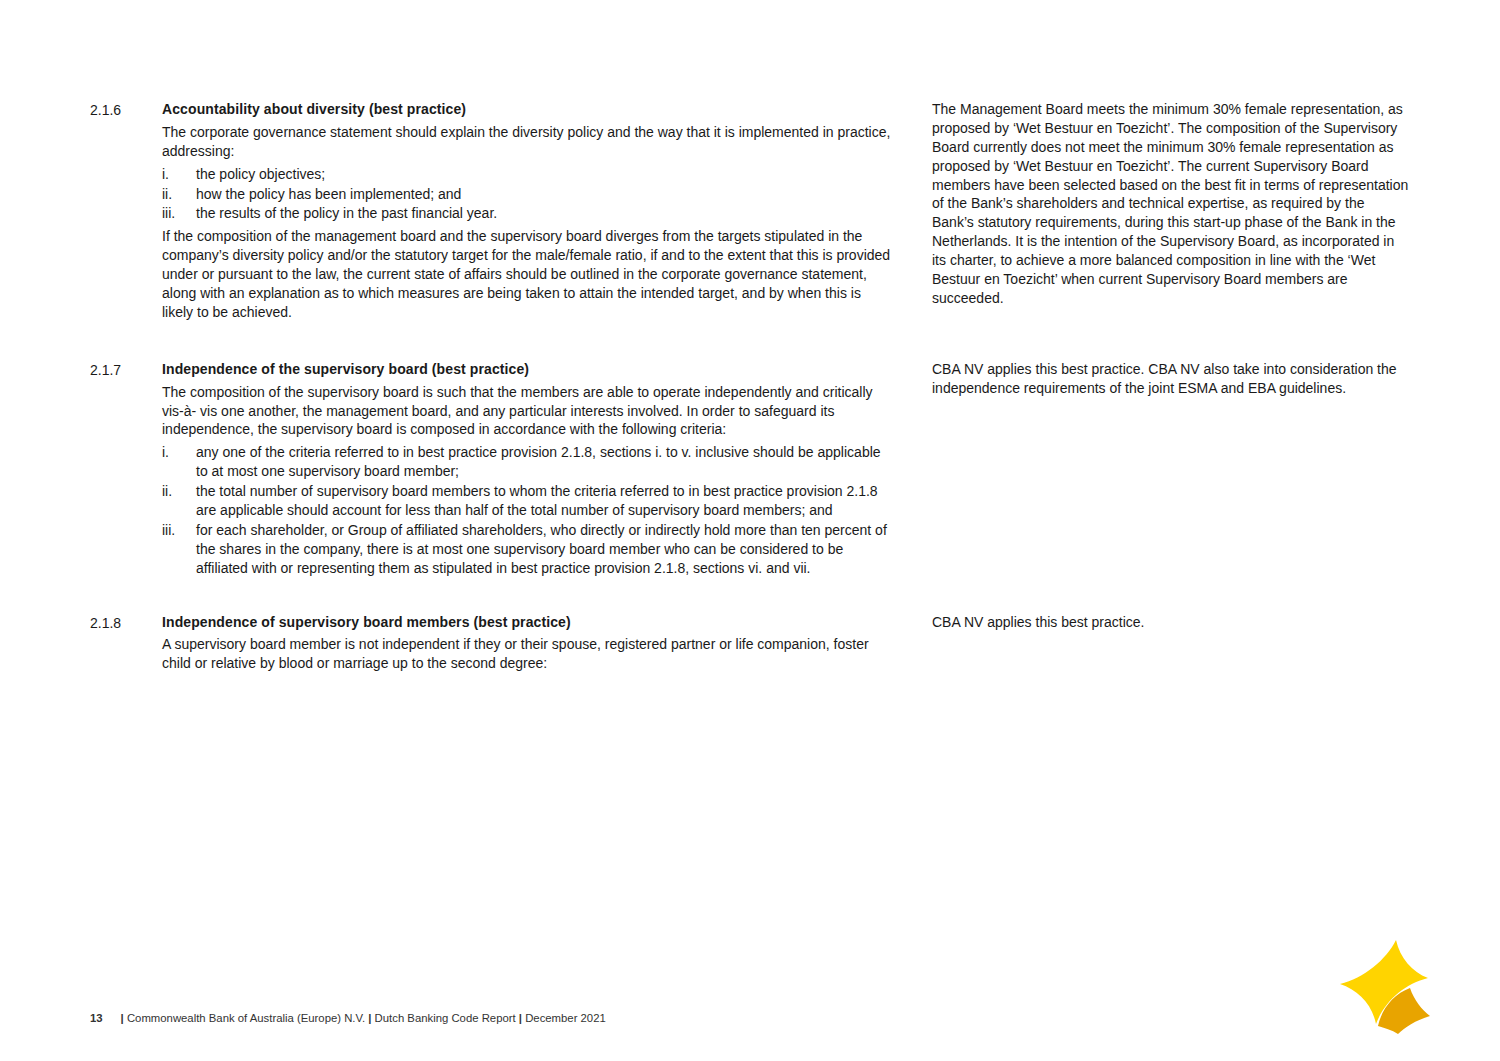2.1.6
Accountability about diversity (best practice)
The corporate governance statement should explain the diversity policy and the way that it is implemented in practice, addressing:
i. the policy objectives;
ii. how the policy has been implemented; and
iii. the results of the policy in the past financial year.
If the composition of the management board and the supervisory board diverges from the targets stipulated in the company’s diversity policy and/or the statutory target for the male/female ratio, if and to the extent that this is provided under or pursuant to the law, the current state of affairs should be outlined in the corporate governance statement, along with an explanation as to which measures are being taken to attain the intended target, and by when this is likely to be achieved.
The Management Board meets the minimum 30% female representation, as proposed by ‘Wet Bestuur en Toezicht’. The composition of the Supervisory Board currently does not meet the minimum 30% female representation as proposed by ‘Wet Bestuur en Toezicht’. The current Supervisory Board members have been selected based on the best fit in terms of representation of the Bank’s shareholders and technical expertise, as required by the Bank’s statutory requirements, during this start-up phase of the Bank in the Netherlands. It is the intention of the Supervisory Board, as incorporated in its charter, to achieve a more balanced composition in line with the ‘Wet Bestuur en Toezicht’ when current Supervisory Board members are succeeded.
2.1.7
Independence of the supervisory board (best practice)
The composition of the supervisory board is such that the members are able to operate independently and critically vis-à- vis one another, the management board, and any particular interests involved. In order to safeguard its independence, the supervisory board is composed in accordance with the following criteria:
i. any one of the criteria referred to in best practice provision 2.1.8, sections i. to v. inclusive should be applicable to at most one supervisory board member;
ii. the total number of supervisory board members to whom the criteria referred to in best practice provision 2.1.8 are applicable should account for less than half of the total number of supervisory board members; and
iii. for each shareholder, or Group of affiliated shareholders, who directly or indirectly hold more than ten percent of the shares in the company, there is at most one supervisory board member who can be considered to be affiliated with or representing them as stipulated in best practice provision 2.1.8, sections vi. and vii.
CBA NV applies this best practice. CBA NV also take into consideration the independence requirements of the joint ESMA and EBA guidelines.
2.1.8
Independence of supervisory board members (best practice)
A supervisory board member is not independent if they or their spouse, registered partner or life companion, foster child or relative by blood or marriage up to the second degree:
CBA NV applies this best practice.
13| Commonwealth Bank of Australia (Europe) N.V. | Dutch Banking Code Report | December 2021